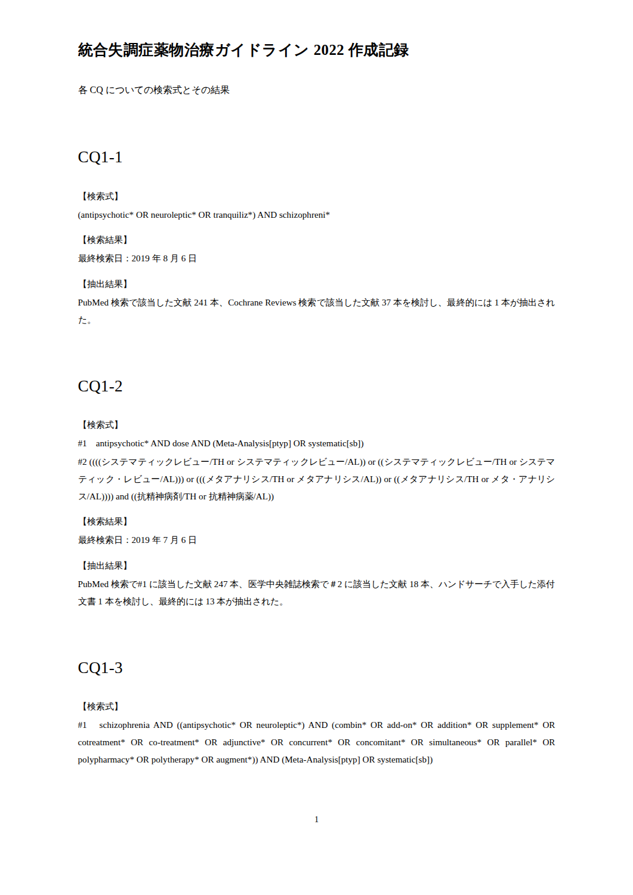統合失調症薬物治療ガイドライン 2022 作成記録
各 CQ についての検索式とその結果
CQ1-1
【検索式】
(antipsychotic* OR neuroleptic* OR tranquiliz*) AND schizophreni*
【検索結果】
最終検索日：2019 年 8 月 6 日
【抽出結果】
PubMed 検索で該当した文献 241 本、Cochrane Reviews 検索で該当した文献 37 本を検討し、最終的には 1 本が抽出された。
CQ1-2
【検索式】
#1　antipsychotic* AND dose AND (Meta-Analysis[ptyp] OR systematic[sb])
#2 ((((システマティックレビュー/TH or システマティックレビュー/AL)) or ((システマティックレビュー/TH or システマティック・レビュー/AL))) or (((メタアナリシス/TH or メタアナリシス/AL)) or ((メタアナリシス/TH or メタ・アナリシス/AL)))) and ((抗精神病剤/TH or 抗精神病薬/AL))
【検索結果】
最終検索日：2019 年 7 月 6 日
【抽出結果】
PubMed 検索で#1 に該当した文献 247 本、医学中央雑誌検索で＃2 に該当した文献 18 本、ハンドサーチで入手した添付文書 1 本を検討し、最終的には 13 本が抽出された。
CQ1-3
【検索式】
#1　schizophrenia AND ((antipsychotic* OR neuroleptic*) AND (combin* OR add-on* OR addition* OR supplement* OR cotreatment* OR co-treatment* OR adjunctive* OR concurrent* OR concomitant* OR simultaneous* OR parallel* OR polypharmacy* OR polytherapy* OR augment*)) AND (Meta-Analysis[ptyp] OR systematic[sb])
1